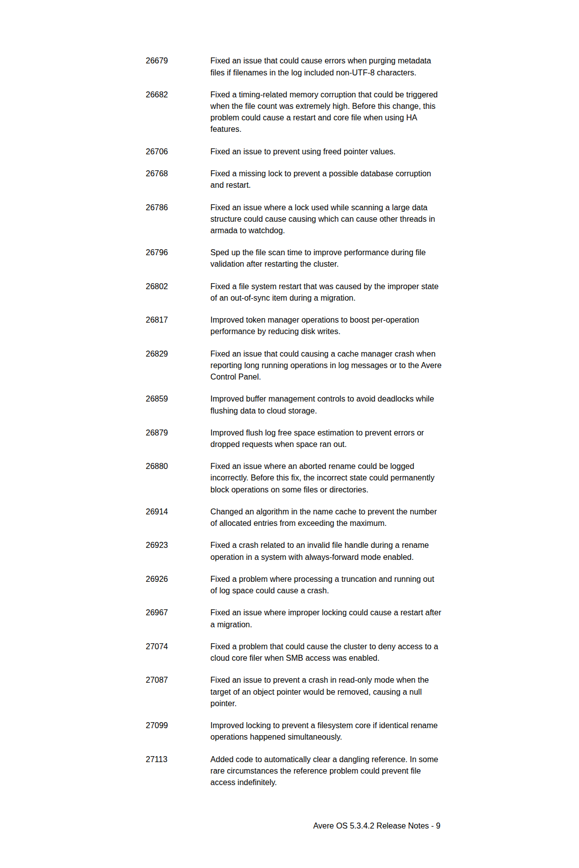| 26679 | Fixed an issue that could cause errors when purging metadata files if filenames in the log included non-UTF-8 characters. |
| 26682 | Fixed a timing-related memory corruption that could be triggered when the file count was extremely high. Before this change, this problem could cause a restart and core file when using HA features. |
| 26706 | Fixed an issue to prevent using freed pointer values. |
| 26768 | Fixed a missing lock to prevent a possible database corruption and restart. |
| 26786 | Fixed an issue where a lock used while scanning a large data structure could cause causing which can cause other threads in armada to watchdog. |
| 26796 | Sped up the file scan time to improve performance during file validation after restarting the cluster. |
| 26802 | Fixed a file system restart that was caused by the improper state of an out-of-sync item during a migration. |
| 26817 | Improved token manager operations to boost per-operation performance by reducing disk writes. |
| 26829 | Fixed an issue that could causing a cache manager crash when reporting long running operations in log messages or to the Avere Control Panel. |
| 26859 | Improved buffer management controls to avoid deadlocks while flushing data to cloud storage. |
| 26879 | Improved flush log free space estimation to prevent errors or dropped requests when space ran out. |
| 26880 | Fixed an issue where an aborted rename could be logged incorrectly. Before this fix, the incorrect state could permanently block operations on some files or directories. |
| 26914 | Changed an algorithm in the name cache to prevent the number of allocated entries from exceeding the maximum. |
| 26923 | Fixed a crash related to an invalid file handle during a rename operation in a system with always-forward mode enabled. |
| 26926 | Fixed a problem where processing a truncation and running out of log space could cause a crash. |
| 26967 | Fixed an issue where improper locking could cause a restart after a migration. |
| 27074 | Fixed a problem that could cause the cluster to deny access to a cloud core filer when SMB access was enabled. |
| 27087 | Fixed an issue to prevent a crash in read-only mode when the target of an object pointer would be removed, causing a null pointer. |
| 27099 | Improved locking to prevent a filesystem core if identical rename operations happened simultaneously. |
| 27113 | Added code to automatically clear a dangling reference. In some rare circumstances the reference problem could prevent file access indefinitely. |
Avere OS 5.3.4.2 Release Notes - 9